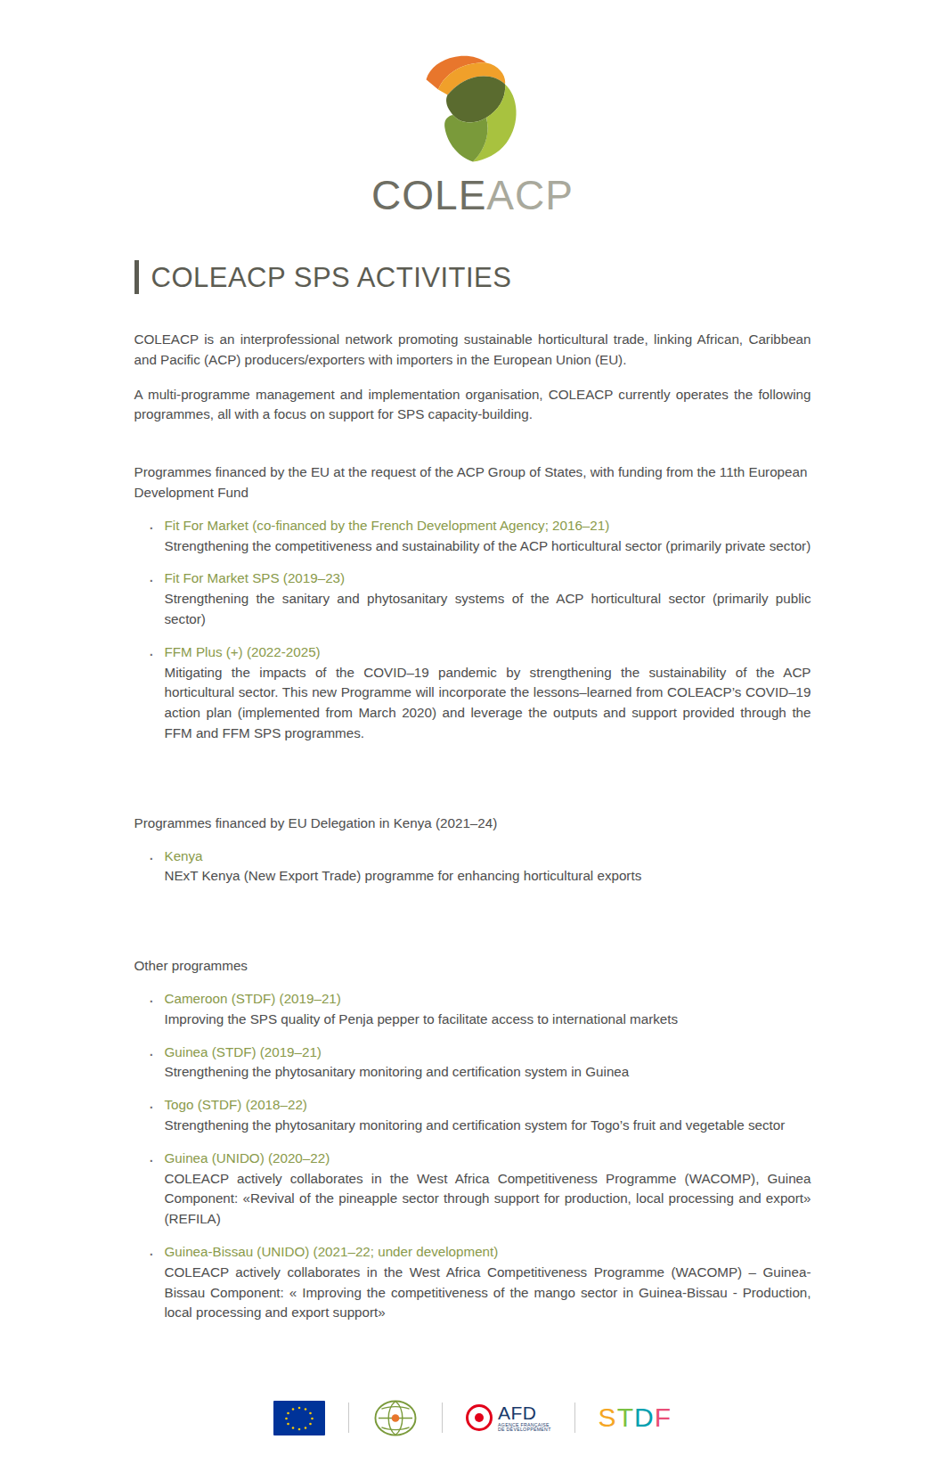COLE ACP
COLEACP SPS Activities
COLEACP is an interprofessional network promoting sustainable horticultural trade, linking African, Caribbean and Pacific (ACP) producers/exporters with importers in the European Union (EU).
A multi-programme management and implementation organisation, COLEACP currently operates the following programmes, all with a focus on support for SPS capacity-building.
Programmes financed by the EU at the request of the ACP Group of States, with funding from the 11th European Development Fund
Fit For Market (co-financed by the French Development Agency; 2016–21) Strengthening the competitiveness and sustainability of the ACP horticultural sector (primarily private sector)
Fit For Market SPS (2019–23) Strengthening the sanitary and phytosanitary systems of the ACP horticultural sector (primarily public sector)
FFM Plus (+) (2022-2025) Mitigating the impacts of the COVID–19 pandemic by strengthening the sustainability of the ACP horticultural sector. This new Programme will incorporate the lessons–learned from COLEACP’s COVID–19 action plan (implemented from March 2020) and leverage the outputs and support provided through the FFM and FFM SPS programmes.
Programmes financed by EU Delegation in Kenya (2021–24)
Kenya NExT Kenya (New Export Trade) programme for enhancing horticultural exports
Other programmes
Cameroon (STDF) (2019–21) Improving the SPS quality of Penja pepper to facilitate access to international markets
Guinea (STDF) (2019–21) Strengthening the phytosanitary monitoring and certification system in Guinea
Togo (STDF) (2018–22) Strengthening the phytosanitary monitoring and certification system for Togo’s fruit and vegetable sector
Guinea (UNIDO) (2020–22) COLEACP actively collaborates in the West Africa Competitiveness Programme (WACOMP), Guinea Component: «Revival of the pineapple sector through support for production, local processing and export» (REFILA)
Guinea-Bissau (UNIDO) (2021–22; under development) COLEACP actively collaborates in the West Africa Competitiveness Programme (WACOMP) – Guinea-Bissau Component: « Improving the competitiveness of the mango sector in Guinea-Bissau - Production, local processing and export support»
AFD
AGENCE FRANÇAISE
DE DÉVELOPPEMENT
STDF